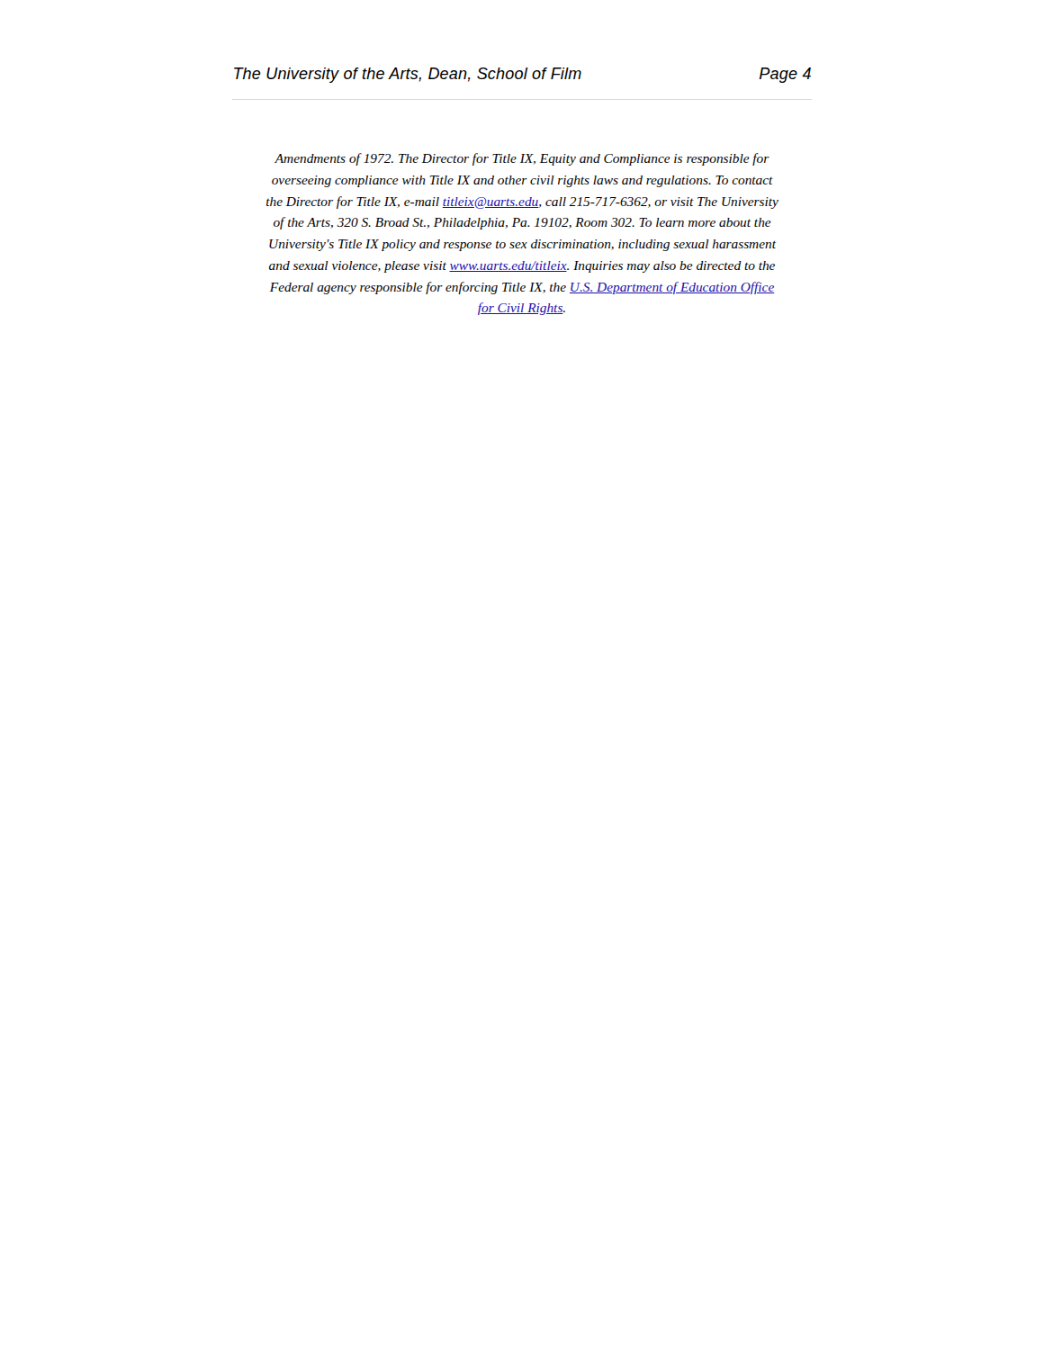The University of the Arts, Dean, School of Film Page 4
Amendments of 1972. The Director for Title IX, Equity and Compliance is responsible for overseeing compliance with Title IX and other civil rights laws and regulations. To contact the Director for Title IX, e-mail titleix@uarts.edu, call 215-717-6362, or visit The University of the Arts, 320 S. Broad St., Philadelphia, Pa. 19102, Room 302. To learn more about the University's Title IX policy and response to sex discrimination, including sexual harassment and sexual violence, please visit www.uarts.edu/titleix. Inquiries may also be directed to the Federal agency responsible for enforcing Title IX, the U.S. Department of Education Office for Civil Rights.